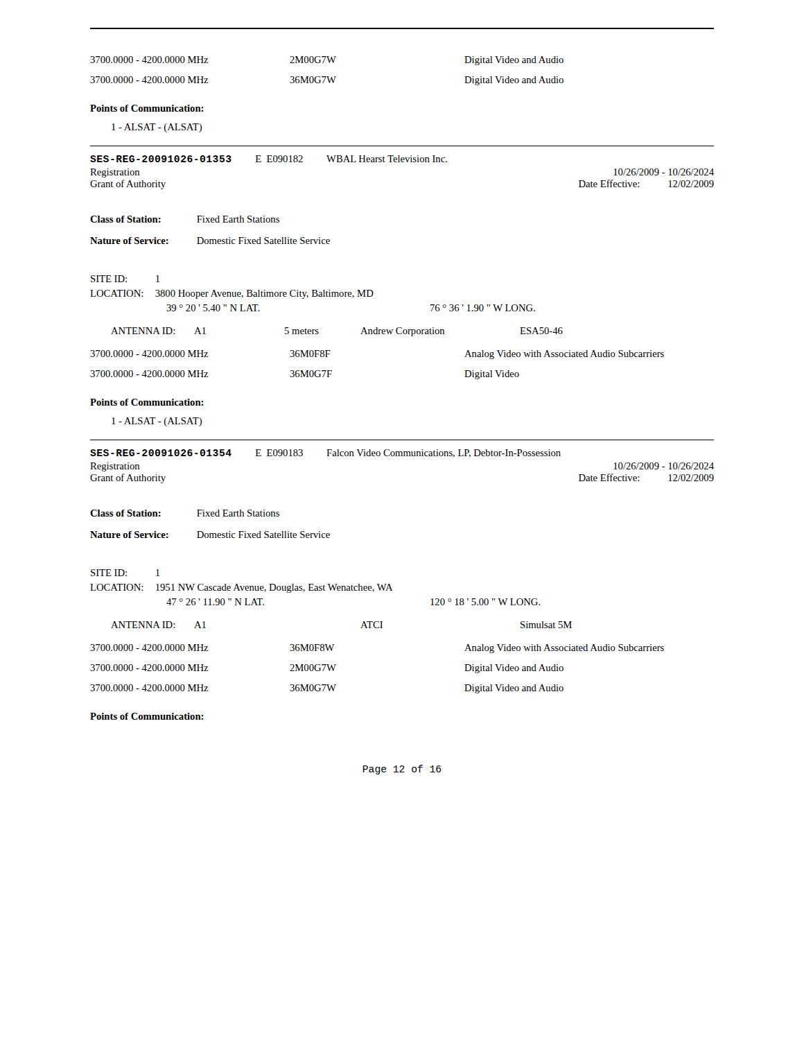| 3700.0000 - 4200.0000 MHz | 2M00G7W | Digital Video and Audio |
| 3700.0000 - 4200.0000 MHz | 36M0G7W | Digital Video and Audio |
Points of Communication:
1 - ALSAT - (ALSAT)
SES-REG-20091026-01353 E E090182 WBAL Hearst Television Inc.
Registration
10/26/2009 - 10/26/2024
Grant of Authority
Date Effective: 12/02/2009
Class of Station: Fixed Earth Stations
Nature of Service: Domestic Fixed Satellite Service
SITE ID: 1
LOCATION: 3800 Hooper Avenue, Baltimore City, Baltimore, MD
39 ° 20 ' 5.40 " N LAT.
76 ° 36 ' 1.90 " W LONG.
ANTENNA ID:
A1
5 meters
Andrew Corporation
ESA50-46
| 3700.0000 - 4200.0000 MHz | 36M0F8F | Analog Video with Associated Audio Subcarriers |
| 3700.0000 - 4200.0000 MHz | 36M0G7F | Digital Video |
Points of Communication:
1 - ALSAT - (ALSAT)
SES-REG-20091026-01354 E E090183 Falcon Video Communications, LP, Debtor-In-Possession
Registration
10/26/2009 - 10/26/2024
Grant of Authority
Date Effective: 12/02/2009
Class of Station: Fixed Earth Stations
Nature of Service: Domestic Fixed Satellite Service
SITE ID: 1
LOCATION: 1951 NW Cascade Avenue, Douglas, East Wenatchee, WA
47 ° 26 ' 11.90 " N LAT.
120 ° 18 ' 5.00 " W LONG.
ANTENNA ID:
A1
ATCI
Simulsat 5M
| 3700.0000 - 4200.0000 MHz | 36M0F8W | Analog Video with Associated Audio Subcarriers |
| 3700.0000 - 4200.0000 MHz | 2M00G7W | Digital Video and Audio |
| 3700.0000 - 4200.0000 MHz | 36M0G7W | Digital Video and Audio |
Points of Communication:
Page 12 of 16